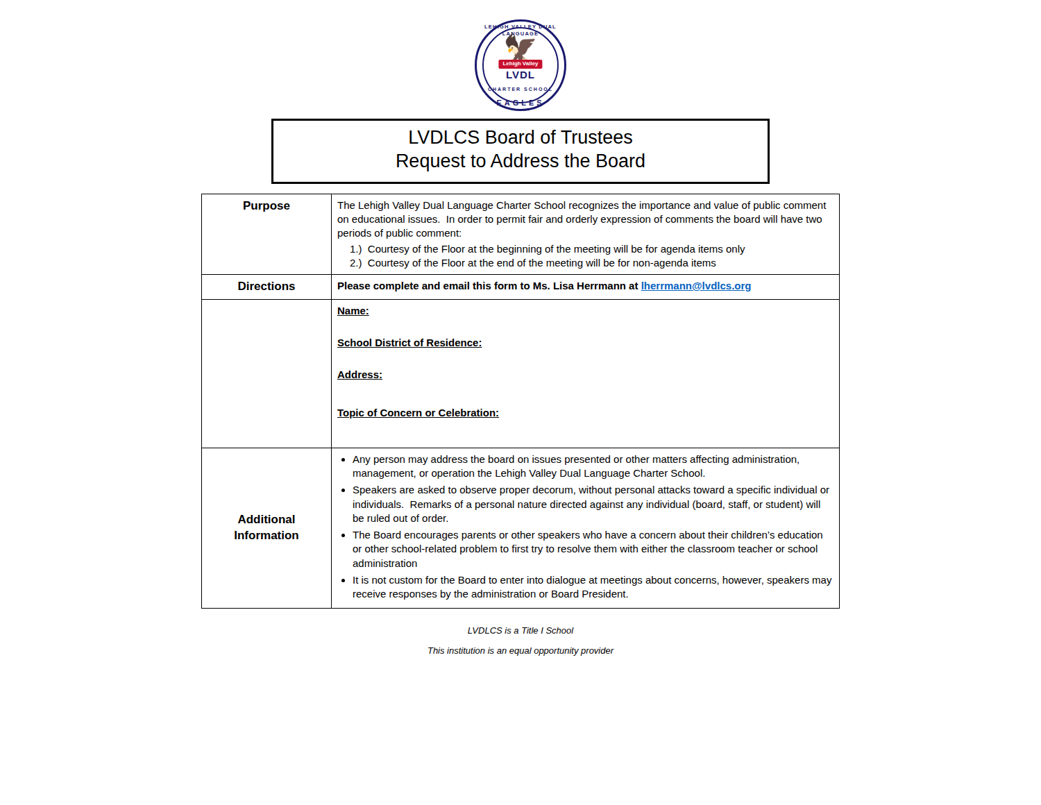Lehigh Valley Dual Language
🦅
Lehigh Valley
LVDL
Charter School
EAGLES
LVDLCS Board of Trustees
Request to Address the Board
| Purpose | The Lehigh Valley Dual Language Charter School recognizes the importance and value of public comment on educational issues. In order to permit fair and orderly expression of comments the board will have two periods of public comment: 1.) Courtesy of the Floor at the beginning of the meeting will be for agenda items only 2.) Courtesy of the Floor at the end of the meeting will be for non-agenda items |
| Directions | Please complete and email this form to Ms. Lisa Herrmann at lherrmann@lvdlcs.org |
| | Name: School District of Residence: Address: Topic of Concern or Celebration: |
| Additional Information | Any person may address the board on issues presented or other matters affecting administration, management, or operation the Lehigh Valley Dual Language Charter School. Speakers are asked to observe proper decorum, without personal attacks toward a specific individual or individuals. Remarks of a personal nature directed against any individual (board, staff, or student) will be ruled out of order. The Board encourages parents or other speakers who have a concern about their children’s education or other school-related problem to first try to resolve them with either the classroom teacher or school administration It is not custom for the Board to enter into dialogue at meetings about concerns, however, speakers may receive responses by the administration or Board President. |
LVDLCS is a Title I School
This institution is an equal opportunity provider